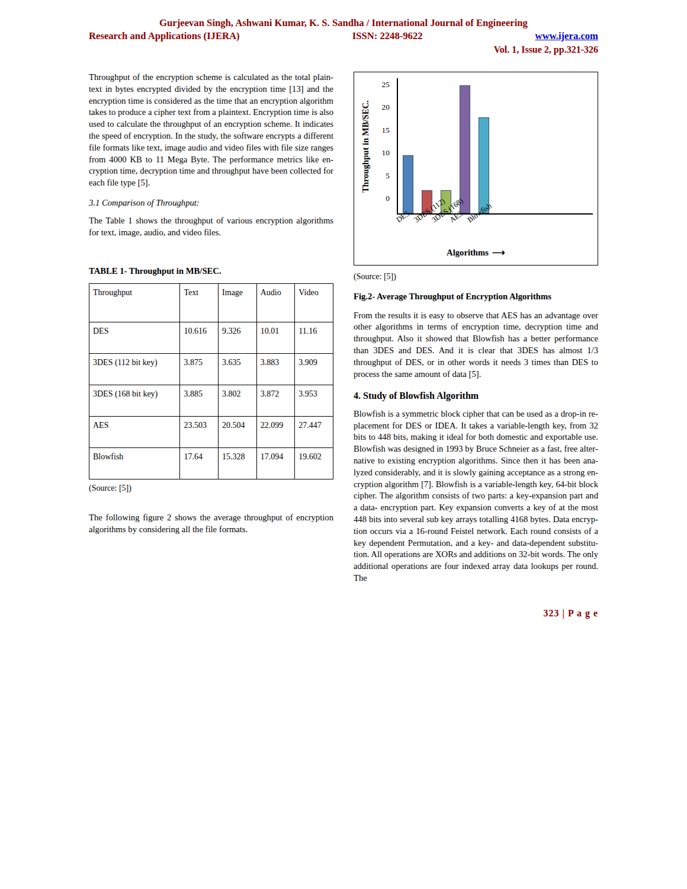Gurjeevan Singh, Ashwani Kumar, K. S. Sandha / International Journal of Engineering
Research and Applications (IJERA) ISSN: 2248-9622 www.ijera.com
Vol. 1, Issue 2, pp.321-326
Throughput of the encryption scheme is calculated as the total plaintext in bytes encrypted divided by the encryption time [13] and the encryption time is considered as the time that an encryption algorithm takes to produce a cipher text from a plaintext. Encryption time is also used to calculate the throughput of an encryption scheme. It indicates the speed of encryption. In the study, the software encrypts a different file formats like text, image audio and video files with file size ranges from 4000 KB to 11 Mega Byte. The performance metrics like encryption time, decryption time and throughput have been collected for each file type [5].
3.1 Comparison of Throughput:
The Table 1 shows the throughput of various encryption algorithms for text, image, audio, and video files.
TABLE 1- Throughput in MB/SEC.
| Throughput | Text | Image | Audio | Video |
| --- | --- | --- | --- | --- |
| DES | 10.616 | 9.326 | 10.01 | 11.16 |
| 3DES (112 bit key) | 3.875 | 3.635 | 3.883 | 3.909 |
| 3DES (168 bit key) | 3.885 | 3.802 | 3.872 | 3.953 |
| AES | 23.503 | 20.504 | 22.099 | 27.447 |
| Blowfish | 17.64 | 15.328 | 17.094 | 19.602 |
(Source: [5])
The following figure 2 shows the average throughput of encryption algorithms by considering all the file formats.
Throughput in MB/SEC.
25 20 15 10 5 0
DES 3DES (112) 3DES (168) AES Blowfish
Algorithms⟶
(Source: [5])
Fig.2- Average Throughput of Encryption Algorithms
From the results it is easy to observe that AES has an advantage over other algorithms in terms of encryption time, decryption time and throughput. Also it showed that Blowfish has a better performance than 3DES and DES. And it is clear that 3DES has almost 1/3 throughput of DES, or in other words it needs 3 times than DES to process the same amount of data [5].
4. Study of Blowfish Algorithm
Blowfish is a symmetric block cipher that can be used as a drop-in replacement for DES or IDEA. It takes a variable-length key, from 32 bits to 448 bits, making it ideal for both domestic and exportable use. Blowfish was designed in 1993 by Bruce Schneier as a fast, free alternative to existing encryption algorithms. Since then it has been analyzed considerably, and it is slowly gaining acceptance as a strong encryption algorithm [7]. Blowfish is a variable-length key, 64-bit block cipher. The algorithm consists of two parts: a key-expansion part and a data- encryption part. Key expansion converts a key of at the most 448 bits into several sub key arrays totalling 4168 bytes. Data encryption occurs via a 16-round Feistel network. Each round consists of a key dependent Permutation, and a key- and data-dependent substitution. All operations are XORs and additions on 32-bit words. The only additional operations are four indexed array data lookups per round. The
323 | P a g e